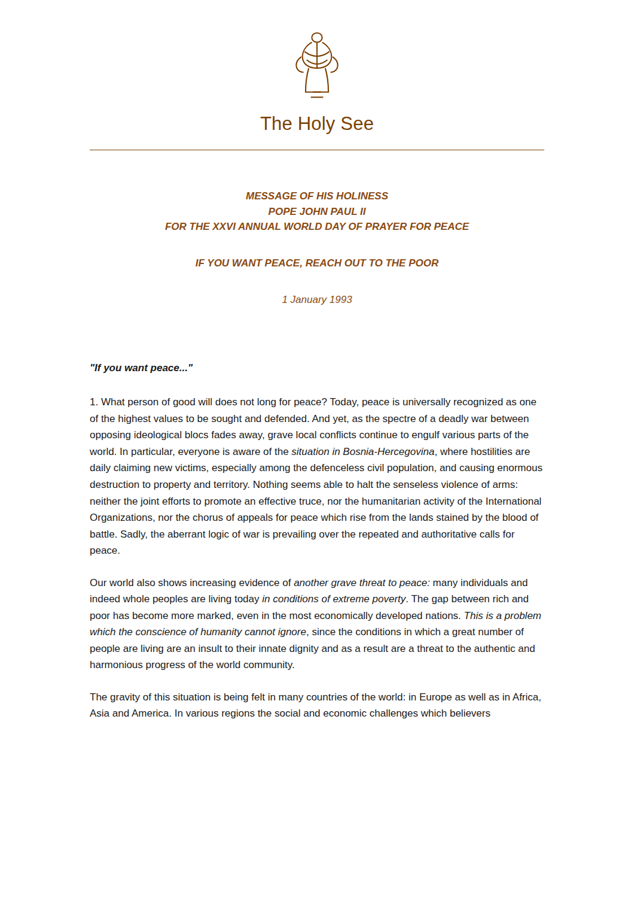The Holy See
MESSAGE OF HIS HOLINESS POPE JOHN PAUL II FOR THE XXVI ANNUAL WORLD DAY OF PRAYER FOR PEACE
IF YOU WANT PEACE, REACH OUT TO THE POOR
1 January 1993
"If you want peace..."
1. What person of good will does not long for peace? Today, peace is universally recognized as one of the highest values to be sought and defended. And yet, as the spectre of a deadly war between opposing ideological blocs fades away, grave local conflicts continue to engulf various parts of the world. In particular, everyone is aware of the situation in Bosnia-Hercegovina, where hostilities are daily claiming new victims, especially among the defenceless civil population, and causing enormous destruction to property and territory. Nothing seems able to halt the senseless violence of arms: neither the joint efforts to promote an effective truce, nor the humanitarian activity of the International Organizations, nor the chorus of appeals for peace which rise from the lands stained by the blood of battle. Sadly, the aberrant logic of war is prevailing over the repeated and authoritative calls for peace.
Our world also shows increasing evidence of another grave threat to peace: many individuals and indeed whole peoples are living today in conditions of extreme poverty. The gap between rich and poor has become more marked, even in the most economically developed nations. This is a problem which the conscience of humanity cannot ignore, since the conditions in which a great number of people are living are an insult to their innate dignity and as a result are a threat to the authentic and harmonious progress of the world community.
The gravity of this situation is being felt in many countries of the world: in Europe as well as in Africa, Asia and America. In various regions the social and economic challenges which believers